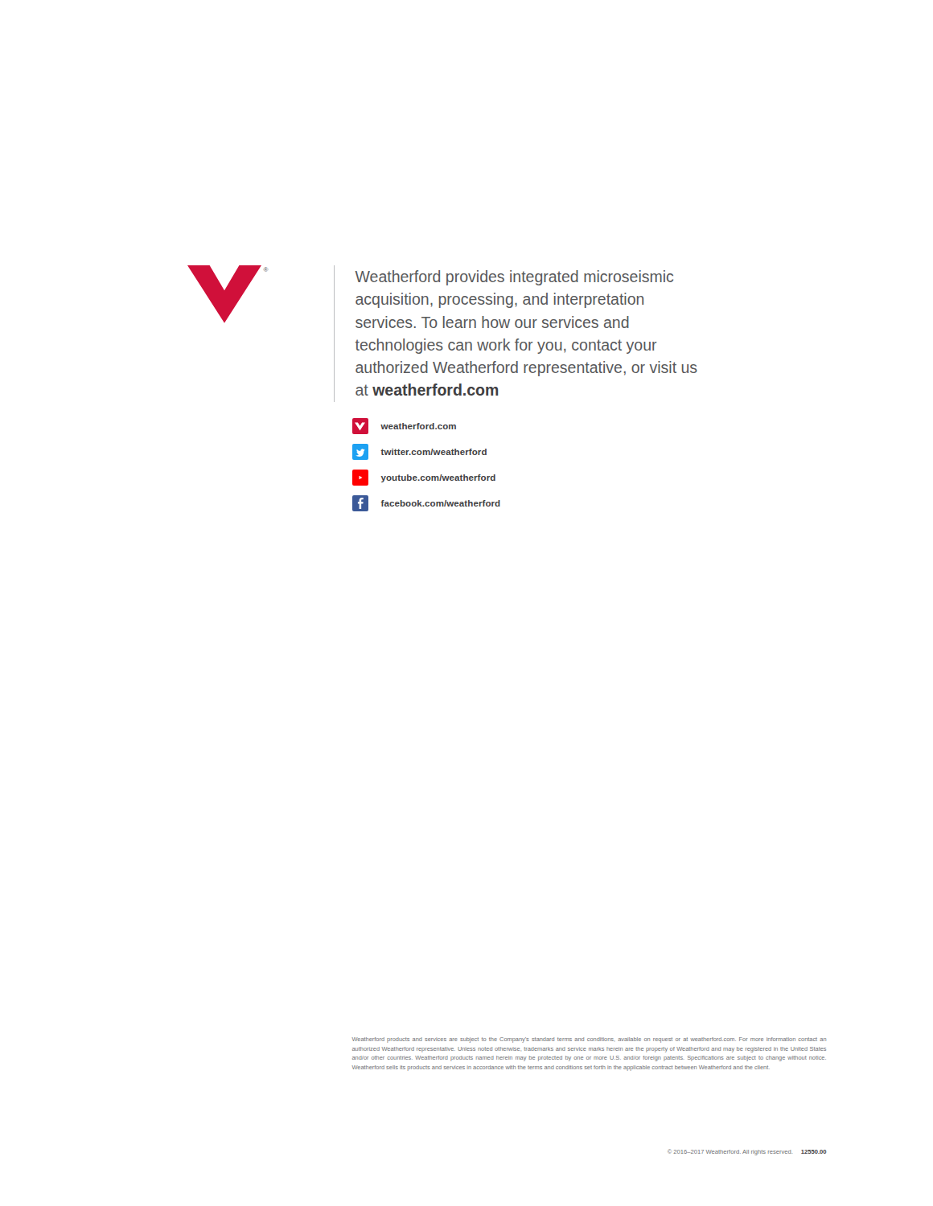®
Weatherford provides integrated microseismic acquisition, processing, and interpretation services. To learn how our services and technologies can work for you, contact your authorized Weatherford representative, or visit us at weatherford.com
weatherford.com
twitter.com/weatherford
youtube.com/weatherford
facebook.com/weatherford
Weatherford products and services are subject to the Company's standard terms and conditions, available on request or at weatherford.com. For more information contact an authorized Weatherford representative. Unless noted otherwise, trademarks and service marks herein are the property of Weatherford and may be registered in the United States and/or other countries. Weatherford products named herein may be protected by one or more U.S. and/or foreign patents. Specifications are subject to change without notice. Weatherford sells its products and services in accordance with the terms and conditions set forth in the applicable contract between Weatherford and the client.
© 2016–2017 Weatherford. All rights reserved.12550.00